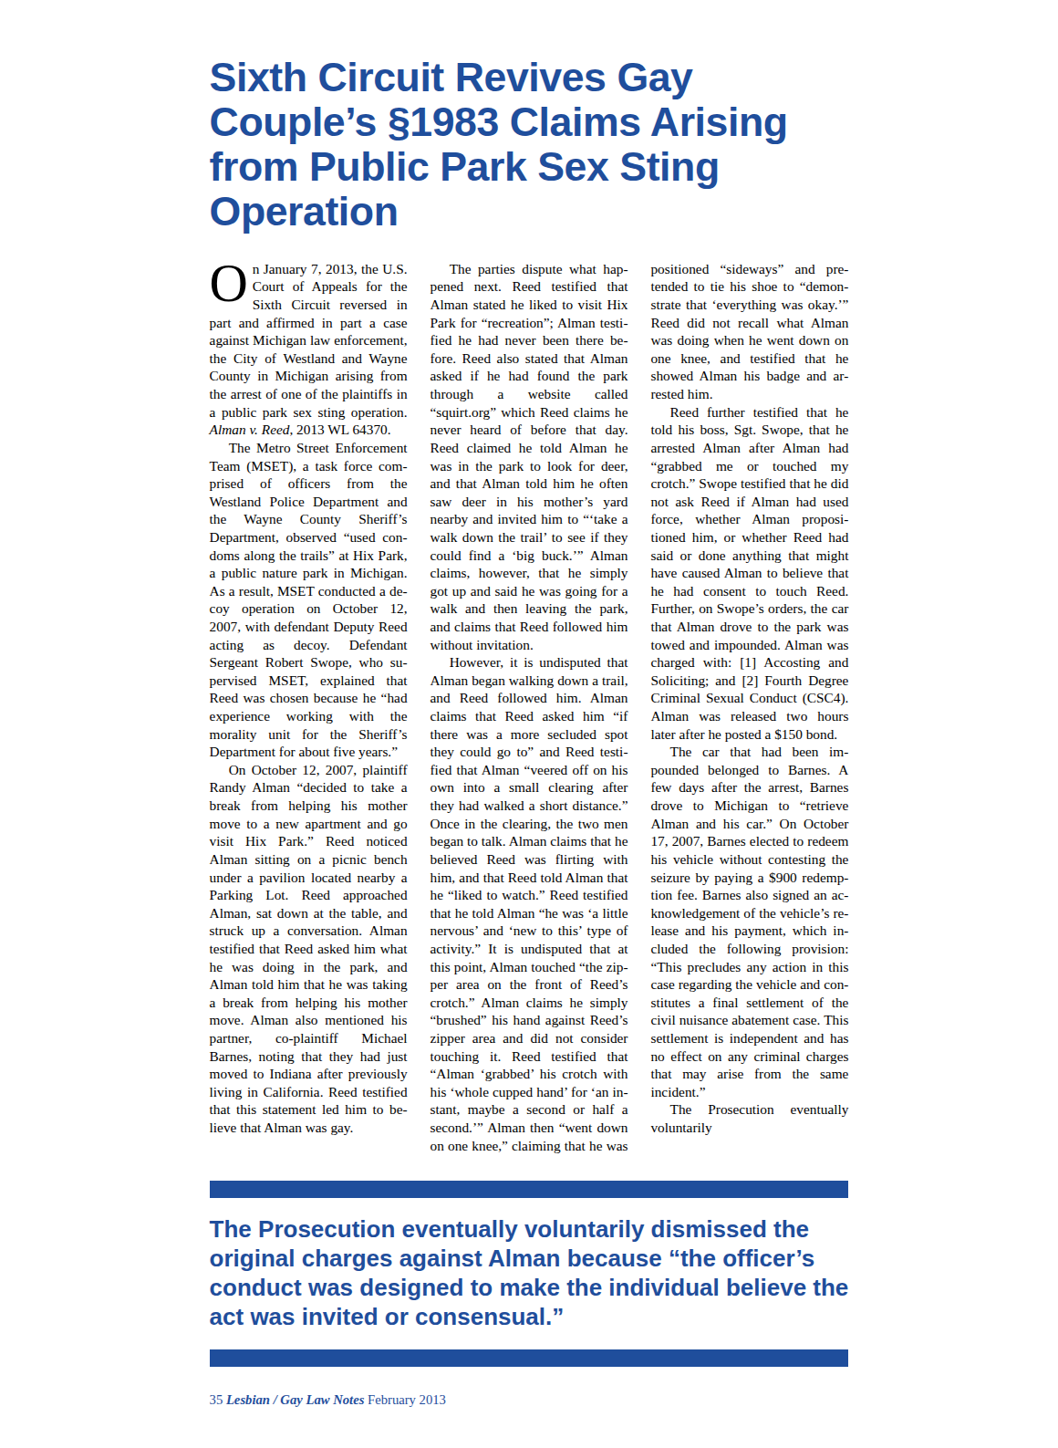Sixth Circuit Revives Gay Couple’s §1983 Claims Arising from Public Park Sex Sting Operation
On January 7, 2013, the U.S. Court of Appeals for the Sixth Circuit reversed in part and affirmed in part a case against Michigan law enforcement, the City of Westland and Wayne County in Michigan arising from the arrest of one of the plaintiffs in a public park sex sting operation. Alman v. Reed, 2013 WL 64370.
The Metro Street Enforcement Team (MSET), a task force comprised of officers from the Westland Police Department and the Wayne County Sheriff’s Department, observed “used condoms along the trails” at Hix Park, a public nature park in Michigan. As a result, MSET conducted a decoy operation on October 12, 2007, with defendant Deputy Reed acting as decoy. Defendant Sergeant Robert Swope, who supervised MSET, explained that Reed was chosen because he “had experience working with the morality unit for the Sheriff’s Department for about five years.”
On October 12, 2007, plaintiff Randy Alman “decided to take a break from helping his mother move to a new apartment and go visit Hix Park.” Reed noticed Alman sitting on a picnic bench under a pavilion located nearby a Parking Lot. Reed approached Alman, sat down at the table, and struck up a conversation. Alman testified that Reed asked him what he was doing in the park, and Alman told him that he was taking a break from helping his mother move. Alman also mentioned his partner, co-plaintiff Michael Barnes, noting that they had just moved to Indiana after previously living in California. Reed testified that this statement led him to believe that Alman was gay.
The parties dispute what happened next. Reed testified that Alman stated he liked to visit Hix Park for “recreation”; Alman testified he had never been there before. Reed also stated that Alman asked if he had found the park through a website called “squirt.org” which Reed claims he never heard of before that day. Reed claimed he told Alman he was in the park to look for deer, and that Alman told him he often saw deer in his mother’s yard nearby and invited him to “‘take a walk down the trail’ to see if they could find a ‘big buck.’” Alman claims, however, that he simply got up and said he was going for a walk and then leaving the park, and claims that Reed followed him without invitation.
However, it is undisputed that Alman began walking down a trail, and Reed followed him. Alman claims that Reed asked him “if there was a more secluded spot they could go to” and Reed testified that Alman “veered off on his own into a small clearing after they had walked a short distance.” Once in the clearing, the two men began to talk. Alman claims that he believed Reed was flirting with him, and that Reed told Alman that he “liked to watch.” Reed testified that he told Alman “he was ‘a little nervous’ and ‘new to this’ type of activity.” It is undisputed that at this point, Alman touched “the zipper area on the front of Reed’s crotch.” Alman claims he simply “brushed” his hand against Reed’s zipper area and did not consider touching it. Reed testified that “Alman ‘grabbed’ his crotch with his ‘whole cupped hand’ for ‘an instant, maybe a second or half a second.’” Alman then “went down on one knee,” claiming that he was positioned “sideways” and pretended to tie his shoe to “demonstrate that ‘everything was okay.’” Reed did not recall what Alman was doing when he went down on one knee, and testified that he showed Alman his badge and arrested him.
Reed further testified that he told his boss, Sgt. Swope, that he arrested Alman after Alman had “grabbed me or touched my crotch.” Swope testified that he did not ask Reed if Alman had used force, whether Alman propositioned him, or whether Reed had said or done anything that might have caused Alman to believe that he had consent to touch Reed. Further, on Swope’s orders, the car that Alman drove to the park was towed and impounded. Alman was charged with: [1] Accosting and Soliciting; and [2] Fourth Degree Criminal Sexual Conduct (CSC4). Alman was released two hours later after he posted a $150 bond.
The car that had been impounded belonged to Barnes. A few days after the arrest, Barnes drove to Michigan to “retrieve Alman and his car.” On October 17, 2007, Barnes elected to redeem his vehicle without contesting the seizure by paying a $900 redemption fee. Barnes also signed an acknowledgement of the vehicle’s release and his payment, which included the following provision: “This precludes any action in this case regarding the vehicle and constitutes a final settlement of the civil nuisance abatement case. This settlement is independent and has no effect on any criminal charges that may arise from the same incident.”
The Prosecution eventually voluntarily
The Prosecution eventually voluntarily dismissed the original charges against Alman because “the officer’s conduct was designed to make the individual believe the act was invited or consensual.”
35 Lesbian / Gay Law Notes February 2013